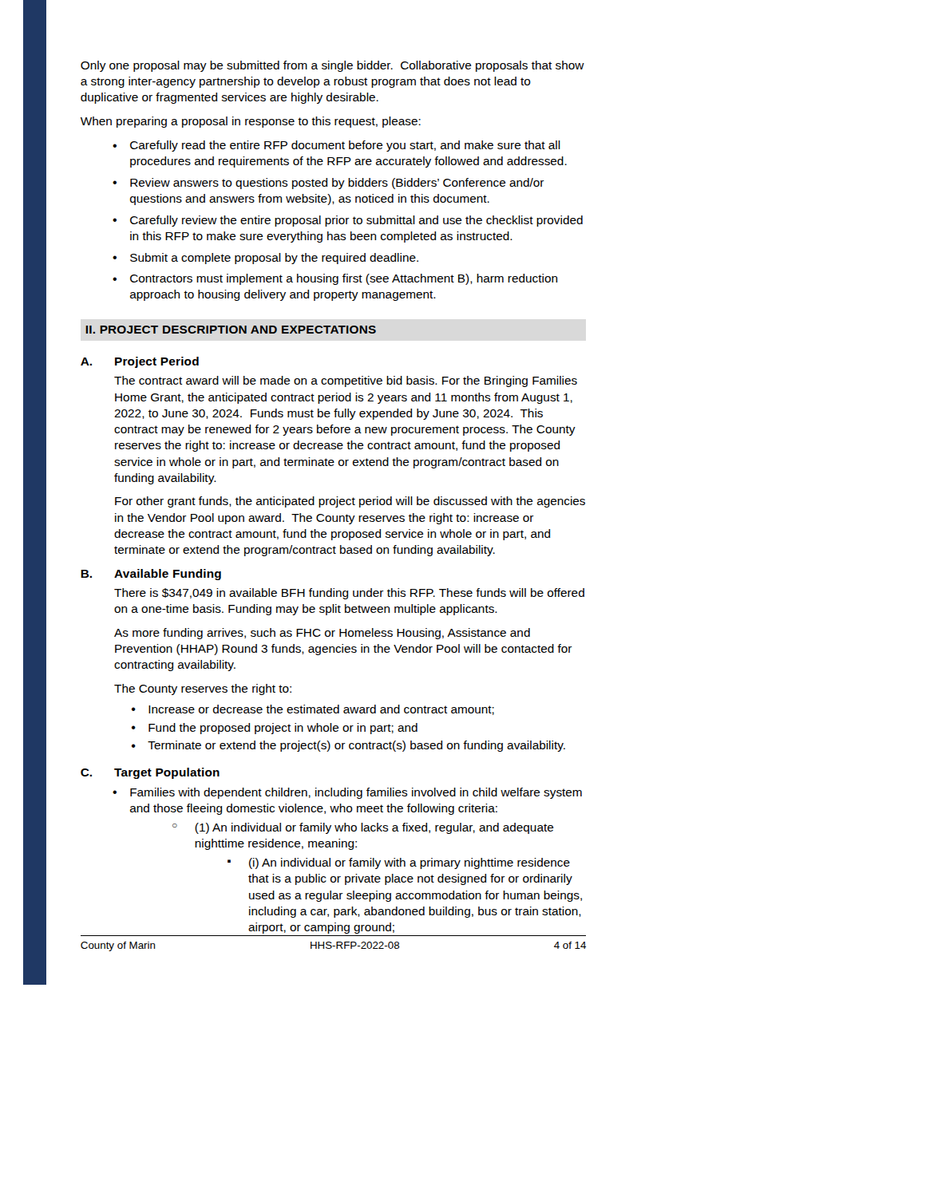Only one proposal may be submitted from a single bidder. Collaborative proposals that show a strong inter-agency partnership to develop a robust program that does not lead to duplicative or fragmented services are highly desirable.
When preparing a proposal in response to this request, please:
Carefully read the entire RFP document before you start, and make sure that all procedures and requirements of the RFP are accurately followed and addressed.
Review answers to questions posted by bidders (Bidders’ Conference and/or questions and answers from website), as noticed in this document.
Carefully review the entire proposal prior to submittal and use the checklist provided in this RFP to make sure everything has been completed as instructed.
Submit a complete proposal by the required deadline.
Contractors must implement a housing first (see Attachment B), harm reduction approach to housing delivery and property management.
II. PROJECT DESCRIPTION AND EXPECTATIONS
A.
Project Period
The contract award will be made on a competitive bid basis. For the Bringing Families Home Grant, the anticipated contract period is 2 years and 11 months from August 1, 2022, to June 30, 2024. Funds must be fully expended by June 30, 2024. This contract may be renewed for 2 years before a new procurement process. The County reserves the right to: increase or decrease the contract amount, fund the proposed service in whole or in part, and terminate or extend the program/contract based on funding availability.
For other grant funds, the anticipated project period will be discussed with the agencies in the Vendor Pool upon award. The County reserves the right to: increase or decrease the contract amount, fund the proposed service in whole or in part, and terminate or extend the program/contract based on funding availability.
B.
Available Funding
There is $347,049 in available BFH funding under this RFP. These funds will be offered on a one-time basis. Funding may be split between multiple applicants.
As more funding arrives, such as FHC or Homeless Housing, Assistance and Prevention (HHAP) Round 3 funds, agencies in the Vendor Pool will be contacted for contracting availability.
The County reserves the right to:
Increase or decrease the estimated award and contract amount;
Fund the proposed project in whole or in part; and
Terminate or extend the project(s) or contract(s) based on funding availability.
C.
Target Population
Families with dependent children, including families involved in child welfare system and those fleeing domestic violence, who meet the following criteria:
(1) An individual or family who lacks a fixed, regular, and adequate nighttime residence, meaning:
(i) An individual or family with a primary nighttime residence that is a public or private place not designed for or ordinarily used as a regular sleeping accommodation for human beings, including a car, park, abandoned building, bus or train station, airport, or camping ground;
County of Marin
HHS-RFP-2022-08
4 of 14